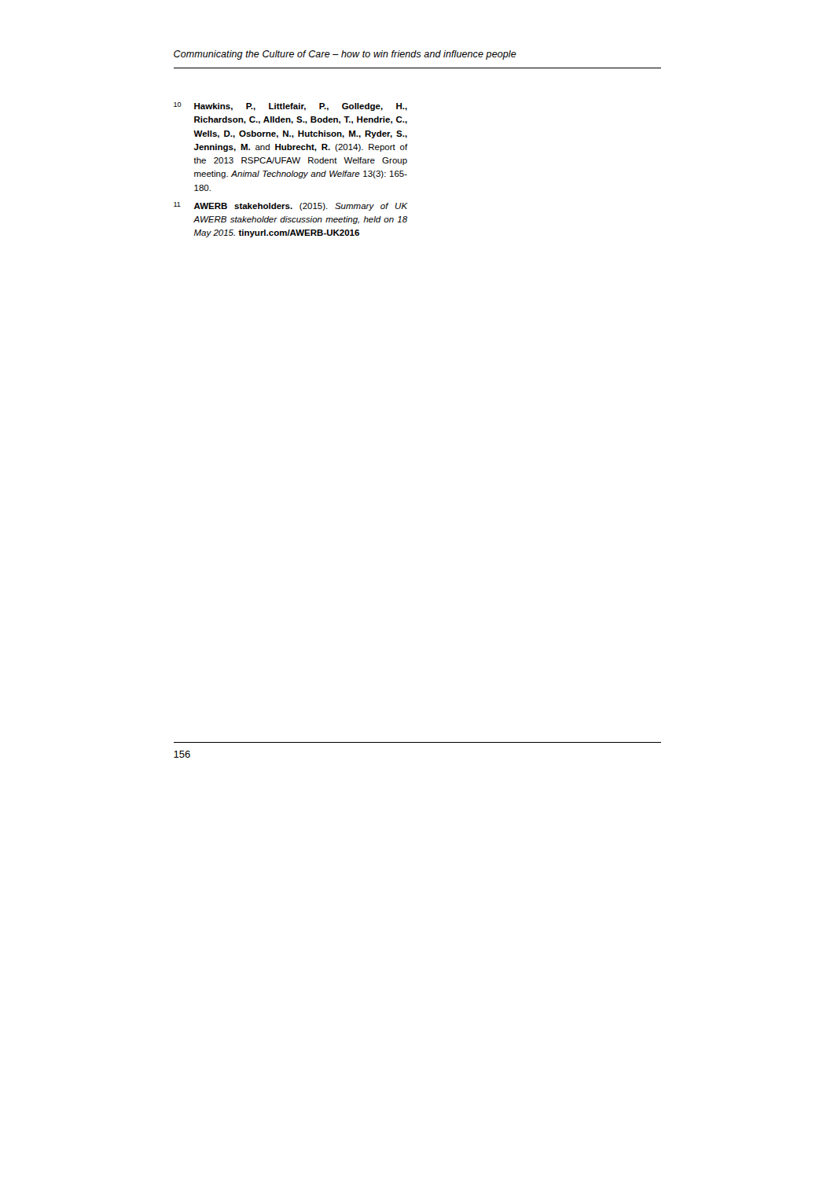Communicating the Culture of Care – how to win friends and influence people
10
Hawkins, P., Littlefair, P., Golledge, H., Richardson, C., Allden, S., Boden, T., Hendrie, C., Wells, D., Osborne, N., Hutchison, M., Ryder, S., Jennings, M. and Hubrecht, R. (2014). Report of the 2013 RSPCA/UFAW Rodent Welfare Group meeting. Animal Technology and Welfare 13(3): 165-180.
11
AWERB stakeholders. (2015). Summary of UK AWERB stakeholder discussion meeting, held on 18 May 2015. tinyurl.com/AWERB-UK2016
156